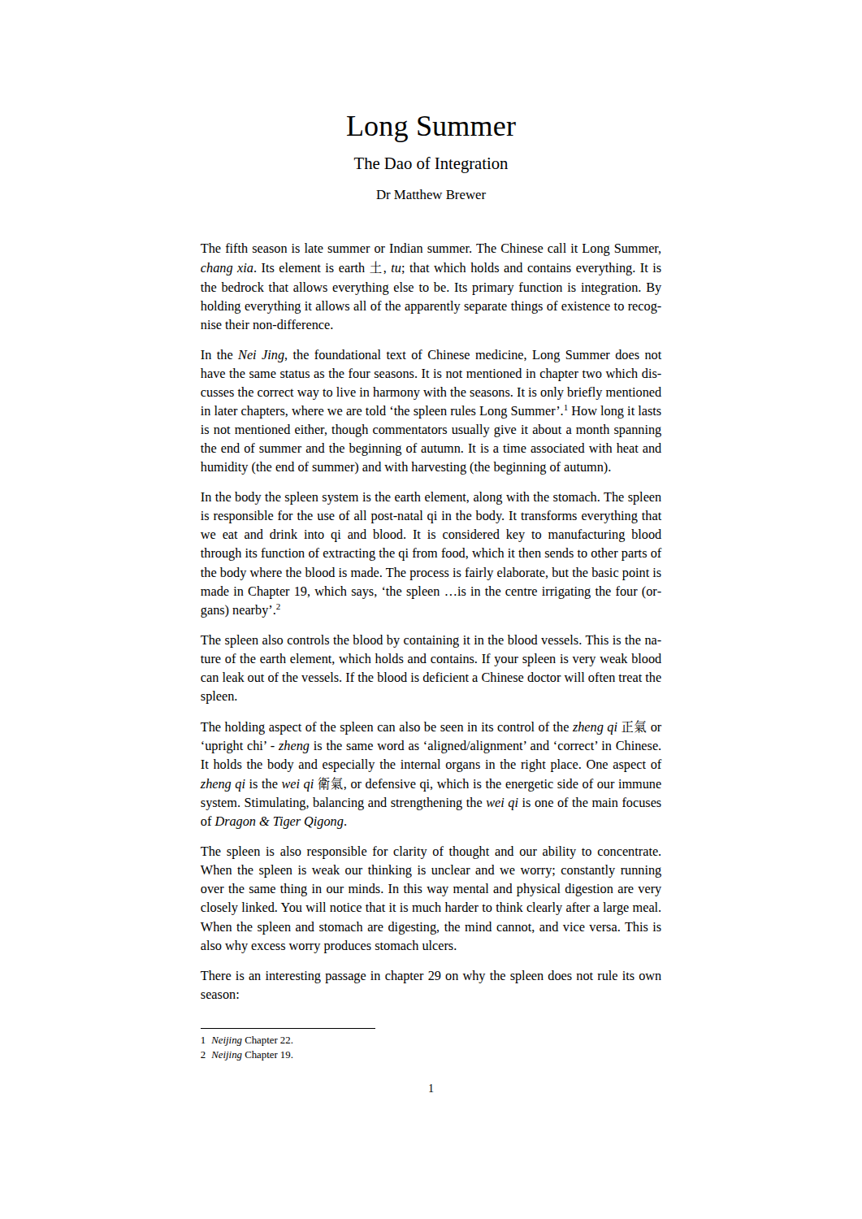Long Summer
The Dao of Integration
Dr Matthew Brewer
The fifth season is late summer or Indian summer. The Chinese call it Long Summer, chang xia. Its element is earth 土, tu; that which holds and contains everything. It is the bedrock that allows everything else to be. Its primary function is integration. By holding everything it allows all of the apparently separate things of existence to recognise their non-difference.
In the Nei Jing, the foundational text of Chinese medicine, Long Summer does not have the same status as the four seasons. It is not mentioned in chapter two which discusses the correct way to live in harmony with the seasons. It is only briefly mentioned in later chapters, where we are told ‘the spleen rules Long Summer’.1 How long it lasts is not mentioned either, though commentators usually give it about a month spanning the end of summer and the beginning of autumn. It is a time associated with heat and humidity (the end of summer) and with harvesting (the beginning of autumn).
In the body the spleen system is the earth element, along with the stomach. The spleen is responsible for the use of all post-natal qi in the body. It transforms everything that we eat and drink into qi and blood. It is considered key to manufacturing blood through its function of extracting the qi from food, which it then sends to other parts of the body where the blood is made. The process is fairly elaborate, but the basic point is made in Chapter 19, which says, ‘the spleen …is in the centre irrigating the four (organs) nearby’.2
The spleen also controls the blood by containing it in the blood vessels. This is the nature of the earth element, which holds and contains. If your spleen is very weak blood can leak out of the vessels. If the blood is deficient a Chinese doctor will often treat the spleen.
The holding aspect of the spleen can also be seen in its control of the zheng qi 正氣 or ‘upright chi’ - zheng is the same word as ‘aligned/alignment’ and ‘correct’ in Chinese. It holds the body and especially the internal organs in the right place. One aspect of zheng qi is the wei qi 衛氣, or defensive qi, which is the energetic side of our immune system. Stimulating, balancing and strengthening the wei qi is one of the main focuses of Dragon & Tiger Qigong.
The spleen is also responsible for clarity of thought and our ability to concentrate. When the spleen is weak our thinking is unclear and we worry; constantly running over the same thing in our minds. In this way mental and physical digestion are very closely linked. You will notice that it is much harder to think clearly after a large meal. When the spleen and stomach are digesting, the mind cannot, and vice versa. This is also why excess worry produces stomach ulcers.
There is an interesting passage in chapter 29 on why the spleen does not rule its own season:
1 Neijing Chapter 22.
2 Neijing Chapter 19.
1